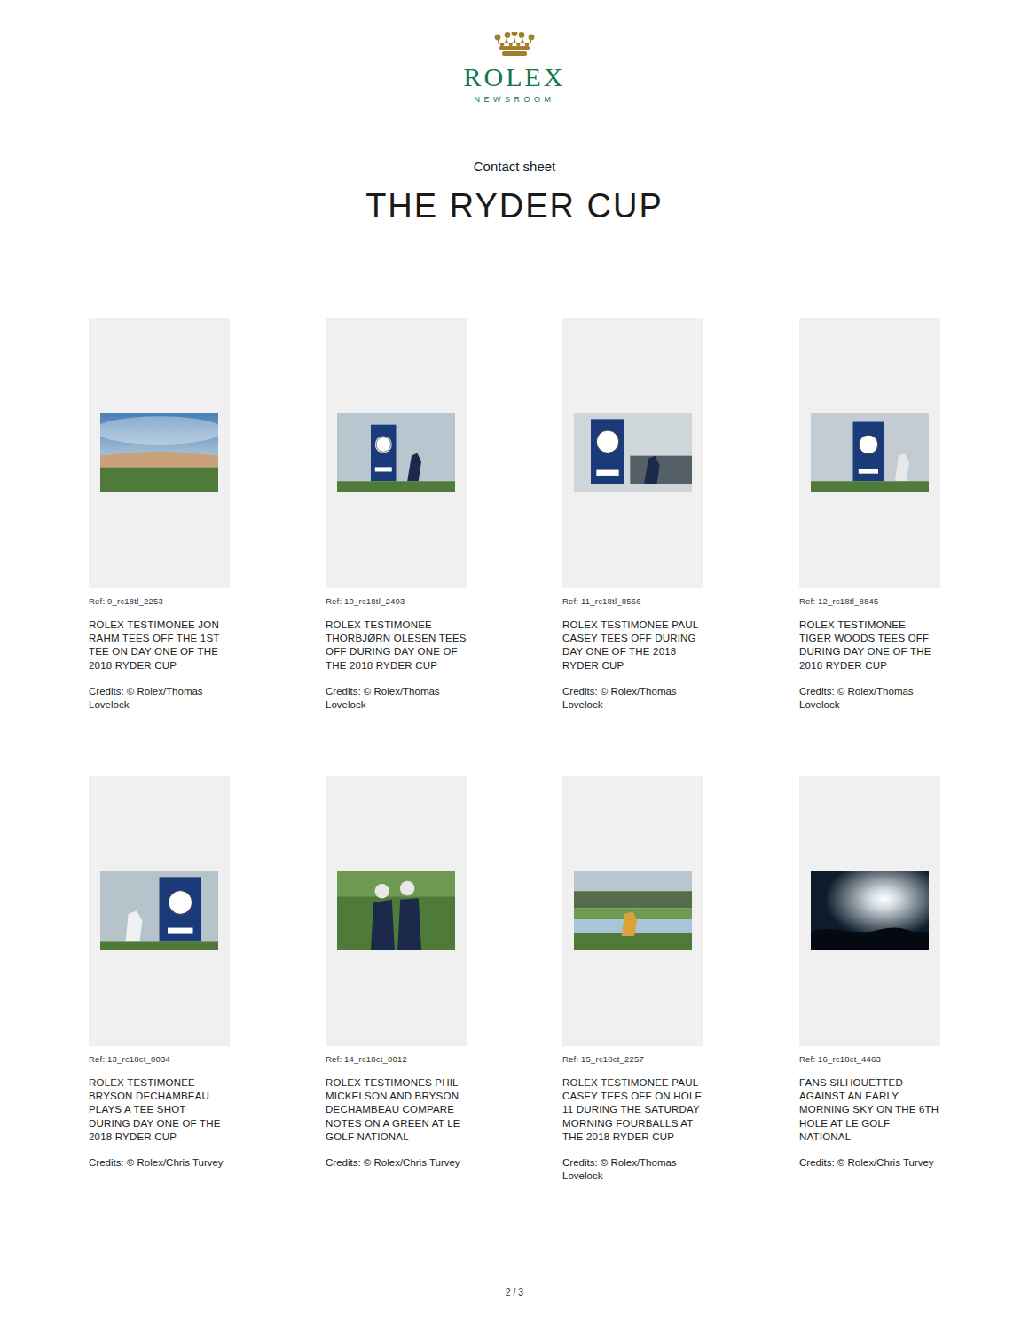ROLEX
NEWSROOM
Contact sheet
The Ryder Cup
Ref: 9_rc18tl_2253
Rolex Testimonee Jon Rahm tees off the 1st tee on day one of the 2018 Ryder Cup
Credits: © Rolex/Thomas Lovelock
Ref: 10_rc18tl_2493
Rolex Testimonee Thorbjørn Olesen tees off during day one of the 2018 Ryder Cup
Credits: © Rolex/Thomas Lovelock
Ref: 11_rc18tl_8566
Rolex Testimonee Paul Casey tees off during day one of the 2018 Ryder Cup
Credits: © Rolex/Thomas Lovelock
Ref: 12_rc18tl_8845
Rolex Testimonee Tiger Woods tees off during day one of the 2018 Ryder Cup
Credits: © Rolex/Thomas Lovelock
Ref: 13_rc18ct_0034
Rolex Testimonee Bryson DeChambeau plays a tee shot during day one of the 2018 Ryder Cup
Credits: © Rolex/Chris Turvey
Ref: 14_rc18ct_0012
Rolex Testimones Phil Mickelson and Bryson DeChambeau compare notes on a green at Le Golf National
Credits: © Rolex/Chris Turvey
Ref: 15_rc18ct_2257
Rolex Testimonee Paul Casey tees off on hole 11 during the Saturday morning fourballs at the 2018 Ryder Cup
Credits: © Rolex/Thomas Lovelock
Ref: 16_rc18ct_4463
Fans silhouetted against an early morning sky on the 6th hole at Le Golf National
Credits: © Rolex/Chris Turvey
2 / 3